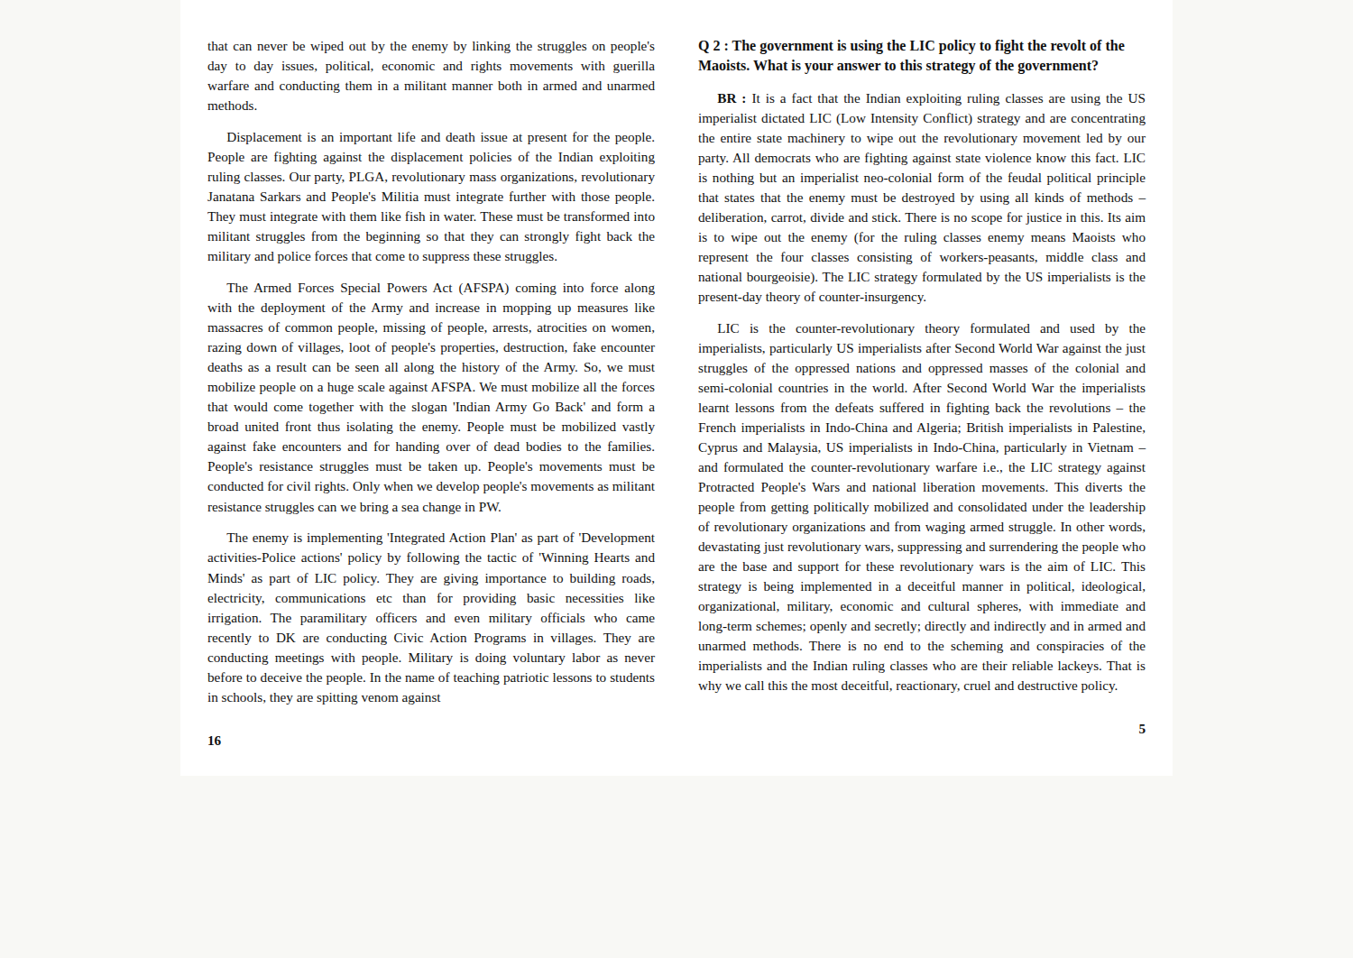that can never be wiped out by the enemy by linking the struggles on people's day to day issues, political, economic and rights movements with guerilla warfare and conducting them in a militant manner both in armed and unarmed methods.
Displacement is an important life and death issue at present for the people. People are fighting against the displacement policies of the Indian exploiting ruling classes. Our party, PLGA, revolutionary mass organizations, revolutionary Janatana Sarkars and People's Militia must integrate further with those people. They must integrate with them like fish in water. These must be transformed into militant struggles from the beginning so that they can strongly fight back the military and police forces that come to suppress these struggles.
The Armed Forces Special Powers Act (AFSPA) coming into force along with the deployment of the Army and increase in mopping up measures like massacres of common people, missing of people, arrests, atrocities on women, razing down of villages, loot of people's properties, destruction, fake encounter deaths as a result can be seen all along the history of the Army. So, we must mobilize people on a huge scale against AFSPA. We must mobilize all the forces that would come together with the slogan 'Indian Army Go Back' and form a broad united front thus isolating the enemy. People must be mobilized vastly against fake encounters and for handing over of dead bodies to the families. People's resistance struggles must be taken up. People's movements must be conducted for civil rights. Only when we develop people's movements as militant resistance struggles can we bring a sea change in PW.
The enemy is implementing 'Integrated Action Plan' as part of 'Development activities-Police actions' policy by following the tactic of 'Winning Hearts and Minds' as part of LIC policy. They are giving importance to building roads, electricity, communications etc than for providing basic necessities like irrigation. The paramilitary officers and even military officials who came recently to DK are conducting Civic Action Programs in villages. They are conducting meetings with people. Military is doing voluntary labor as never before to deceive the people. In the name of teaching patriotic lessons to students in schools, they are spitting venom against
16
Q 2 : The government is using the LIC policy to fight the revolt of the Maoists. What is your answer to this strategy of the government?
BR : It is a fact that the Indian exploiting ruling classes are using the US imperialist dictated LIC (Low Intensity Conflict) strategy and are concentrating the entire state machinery to wipe out the revolutionary movement led by our party. All democrats who are fighting against state violence know this fact. LIC is nothing but an imperialist neo-colonial form of the feudal political principle that states that the enemy must be destroyed by using all kinds of methods – deliberation, carrot, divide and stick. There is no scope for justice in this. Its aim is to wipe out the enemy (for the ruling classes enemy means Maoists who represent the four classes consisting of workers-peasants, middle class and national bourgeoisie). The LIC strategy formulated by the US imperialists is the present-day theory of counter-insurgency.
LIC is the counter-revolutionary theory formulated and used by the imperialists, particularly US imperialists after Second World War against the just struggles of the oppressed nations and oppressed masses of the colonial and semi-colonial countries in the world. After Second World War the imperialists learnt lessons from the defeats suffered in fighting back the revolutions – the French imperialists in Indo-China and Algeria; British imperialists in Palestine, Cyprus and Malaysia, US imperialists in Indo-China, particularly in Vietnam – and formulated the counter-revolutionary warfare i.e., the LIC strategy against Protracted People's Wars and national liberation movements. This diverts the people from getting politically mobilized and consolidated under the leadership of revolutionary organizations and from waging armed struggle. In other words, devastating just revolutionary wars, suppressing and surrendering the people who are the base and support for these revolutionary wars is the aim of LIC. This strategy is being implemented in a deceitful manner in political, ideological, organizational, military, economic and cultural spheres, with immediate and long-term schemes; openly and secretly; directly and indirectly and in armed and unarmed methods. There is no end to the scheming and conspiracies of the imperialists and the Indian ruling classes who are their reliable lackeys. That is why we call this the most deceitful, reactionary, cruel and destructive policy.
5